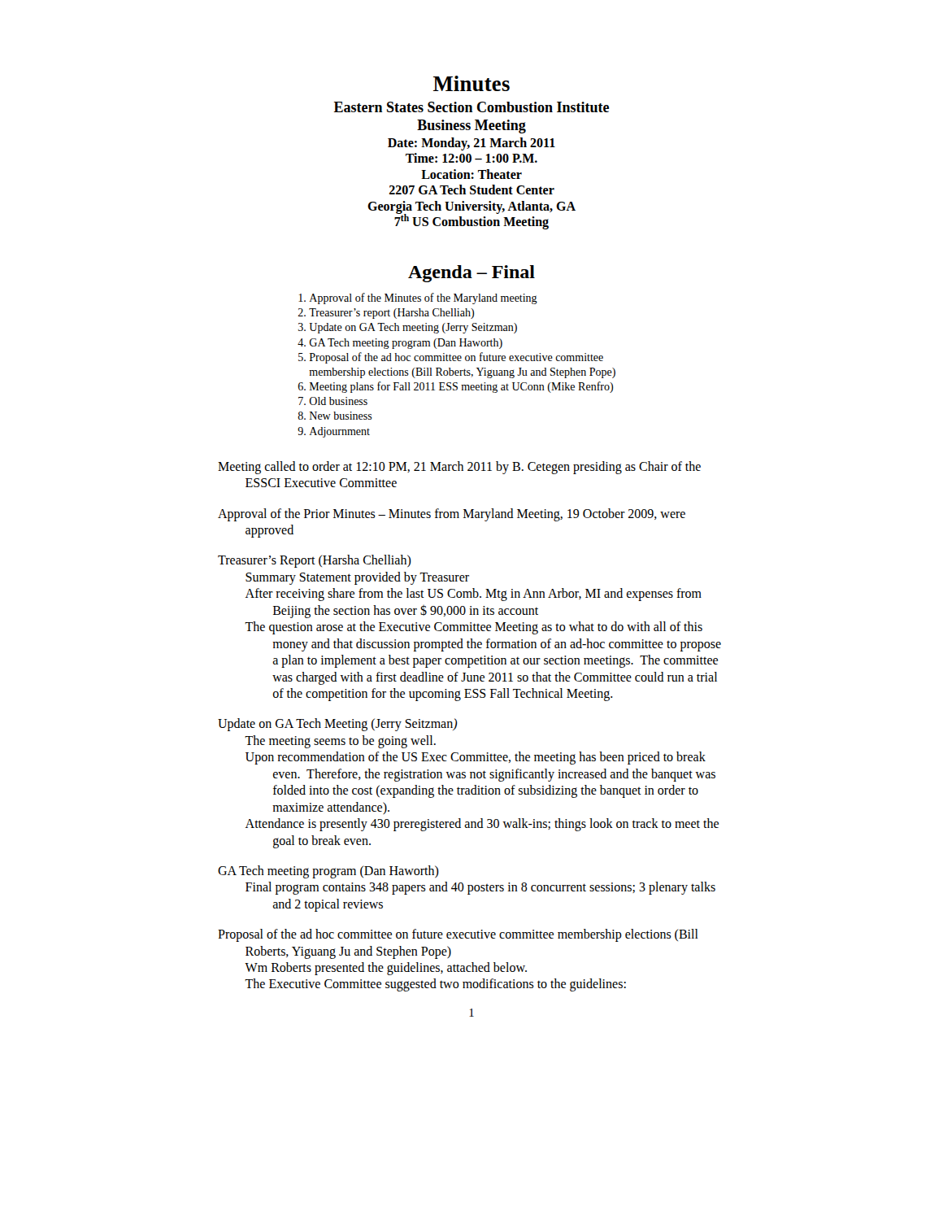Minutes
Eastern States Section Combustion Institute
Business Meeting
Date: Monday, 21 March 2011
Time: 12:00 – 1:00 P.M.
Location: Theater
2207 GA Tech Student Center
Georgia Tech University, Atlanta, GA
7th US Combustion Meeting
Agenda – Final
Approval of the Minutes of the Maryland meeting
Treasurer’s report (Harsha Chelliah)
Update on GA Tech meeting (Jerry Seitzman)
GA Tech meeting program (Dan Haworth)
Proposal of the ad hoc committee on future executive committee
membership elections (Bill Roberts, Yiguang Ju and Stephen Pope)
Meeting plans for Fall 2011 ESS meeting at UConn (Mike Renfro)
Old business
New business
Adjournment
Meeting called to order at 12:10 PM, 21 March 2011 by B. Cetegen presiding as Chair of the ESSCI Executive Committee
Approval of the Prior Minutes – Minutes from Maryland Meeting, 19 October 2009, were approved
Treasurer’s Report (Harsha Chelliah)
Summary Statement provided by Treasurer
After receiving share from the last US Comb. Mtg in Ann Arbor, MI and expenses from Beijing the section has over $ 90,000 in its account
The question arose at the Executive Committee Meeting as to what to do with all of this money and that discussion prompted the formation of an ad-hoc committee to propose a plan to implement a best paper competition at our section meetings. The committee was charged with a first deadline of June 2011 so that the Committee could run a trial of the competition for the upcoming ESS Fall Technical Meeting.
Update on GA Tech Meeting (Jerry Seitzman)
The meeting seems to be going well.
Upon recommendation of the US Exec Committee, the meeting has been priced to break even. Therefore, the registration was not significantly increased and the banquet was folded into the cost (expanding the tradition of subsidizing the banquet in order to maximize attendance).
Attendance is presently 430 preregistered and 30 walk-ins; things look on track to meet the goal to break even.
GA Tech meeting program (Dan Haworth)
Final program contains 348 papers and 40 posters in 8 concurrent sessions; 3 plenary talks and 2 topical reviews
Proposal of the ad hoc committee on future executive committee membership elections (Bill Roberts, Yiguang Ju and Stephen Pope)
Wm Roberts presented the guidelines, attached below.
The Executive Committee suggested two modifications to the guidelines:
1